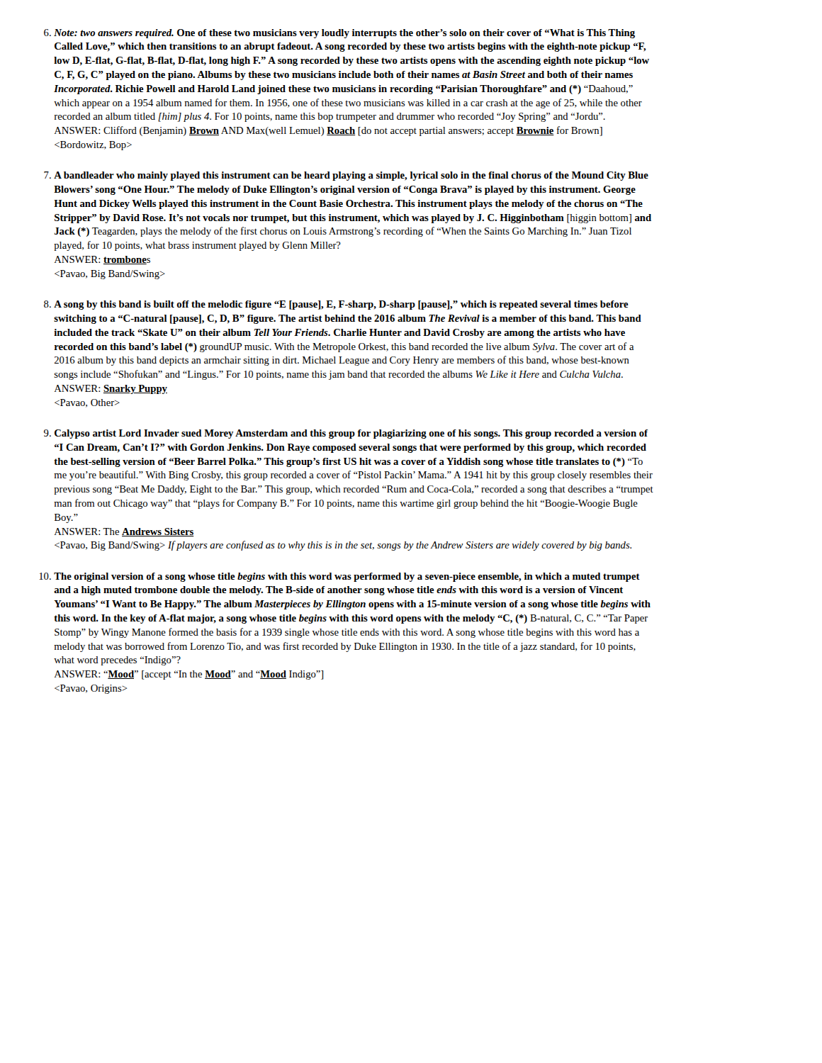Note: two answers required. One of these two musicians very loudly interrupts the other’s solo on their cover of “What is This Thing Called Love,” which then transitions to an abrupt fadeout. A song recorded by these two artists begins with the eighth-note pickup “F, low D, E-flat, G-flat, B-flat, D-flat, long high F.” A song recorded by these two artists opens with the ascending eighth note pickup “low C, F, G, C” played on the piano. Albums by these two musicians include both of their names at Basin Street and both of their names Incorporated. Richie Powell and Harold Land joined these two musicians in recording “Parisian Thoroughfare” and (*) “Daahoud,” which appear on a 1954 album named for them. In 1956, one of these two musicians was killed in a car crash at the age of 25, while the other recorded an album titled [him] plus 4. For 10 points, name this bop trumpeter and drummer who recorded “Joy Spring” and “Jordu”. ANSWER: Clifford (Benjamin) Brown AND Max(well Lemuel) Roach [do not accept partial answers; accept Brownie for Brown] <Bordowitz, Bop>
A bandleader who mainly played this instrument can be heard playing a simple, lyrical solo in the final chorus of the Mound City Blue Blowers’ song “One Hour.” The melody of Duke Ellington’s original version of “Conga Brava” is played by this instrument. George Hunt and Dickey Wells played this instrument in the Count Basie Orchestra. This instrument plays the melody of the chorus on “The Stripper” by David Rose. It’s not vocals nor trumpet, but this instrument, which was played by J. C. Higginbotham [higgin bottom] and Jack (*) Teagarden, plays the melody of the first chorus on Louis Armstrong’s recording of “When the Saints Go Marching In.” Juan Tizol played, for 10 points, what brass instrument played by Glenn Miller? ANSWER: trombones <Pavao, Big Band/Swing>
A song by this band is built off the melodic figure “E [pause], E, F-sharp, D-sharp [pause],” which is repeated several times before switching to a “C-natural [pause], C, D, B” figure. The artist behind the 2016 album The Revival is a member of this band. This band included the track “Skate U” on their album Tell Your Friends. Charlie Hunter and David Crosby are among the artists who have recorded on this band’s label (*) groundUP music. With the Metropole Orkest, this band recorded the live album Sylva. The cover art of a 2016 album by this band depicts an armchair sitting in dirt. Michael League and Cory Henry are members of this band, whose best-known songs include “Shofukan” and “Lingus.” For 10 points, name this jam band that recorded the albums We Like it Here and Culcha Vulcha. ANSWER: Snarky Puppy <Pavao, Other>
Calypso artist Lord Invader sued Morey Amsterdam and this group for plagiarizing one of his songs. This group recorded a version of “I Can Dream, Can’t I?” with Gordon Jenkins. Don Raye composed several songs that were performed by this group, which recorded the best-selling version of “Beer Barrel Polka.” This group’s first US hit was a cover of a Yiddish song whose title translates to (*) “To me you’re beautiful.” With Bing Crosby, this group recorded a cover of “Pistol Packin’ Mama.” A 1941 hit by this group closely resembles their previous song “Beat Me Daddy, Eight to the Bar.” This group, which recorded “Rum and Coca-Cola,” recorded a song that describes a “trumpet man from out Chicago way” that “plays for Company B.” For 10 points, name this wartime girl group behind the hit “Boogie-Woogie Bugle Boy.” ANSWER: The Andrews Sisters <Pavao, Big Band/Swing> If players are confused as to why this is in the set, songs by the Andrew Sisters are widely covered by big bands.
The original version of a song whose title begins with this word was performed by a seven-piece ensemble, in which a muted trumpet and a high muted trombone double the melody. The B-side of another song whose title ends with this word is a version of Vincent Youmans’ “I Want to Be Happy.” The album Masterpieces by Ellington opens with a 15-minute version of a song whose title begins with this word. In the key of A-flat major, a song whose title begins with this word opens with the melody “C, (*) B-natural, C, C.” “Tar Paper Stomp” by Wingy Manone formed the basis for a 1939 single whose title ends with this word. A song whose title begins with this word has a melody that was borrowed from Lorenzo Tio, and was first recorded by Duke Ellington in 1930. In the title of a jazz standard, for 10 points, what word precedes “Indigo”? ANSWER: “Mood” [accept “In the Mood” and “Mood Indigo”] <Pavao, Origins>